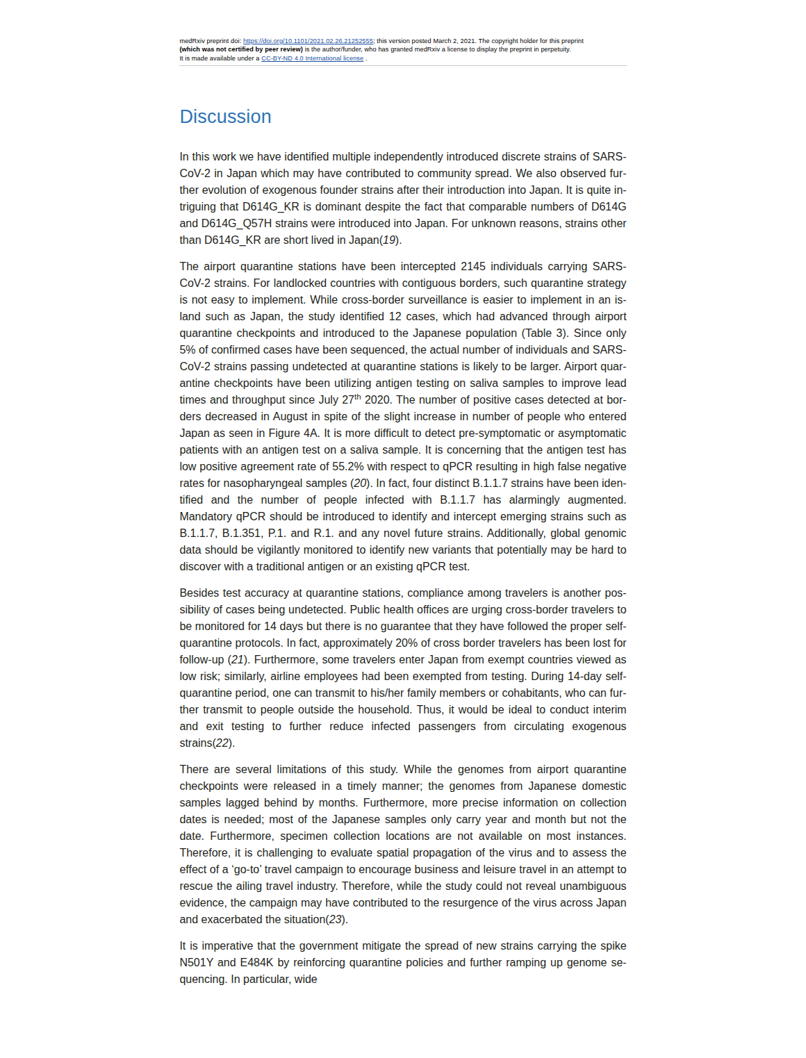medRxiv preprint doi: https://doi.org/10.1101/2021.02.26.21252555; this version posted March 2, 2021. The copyright holder for this preprint (which was not certified by peer review) is the author/funder, who has granted medRxiv a license to display the preprint in perpetuity. It is made available under a CC-BY-ND 4.0 International license .
Discussion
In this work we have identified multiple independently introduced discrete strains of SARS-CoV-2 in Japan which may have contributed to community spread. We also observed further evolution of exogenous founder strains after their introduction into Japan. It is quite intriguing that D614G_KR is dominant despite the fact that comparable numbers of D614G and D614G_Q57H strains were introduced into Japan. For unknown reasons, strains other than D614G_KR are short lived in Japan(19).
The airport quarantine stations have been intercepted 2145 individuals carrying SARS-CoV-2 strains. For landlocked countries with contiguous borders, such quarantine strategy is not easy to implement. While cross-border surveillance is easier to implement in an island such as Japan, the study identified 12 cases, which had advanced through airport quarantine checkpoints and introduced to the Japanese population (Table 3). Since only 5% of confirmed cases have been sequenced, the actual number of individuals and SARS-CoV-2 strains passing undetected at quarantine stations is likely to be larger. Airport quarantine checkpoints have been utilizing antigen testing on saliva samples to improve lead times and throughput since July 27th 2020. The number of positive cases detected at borders decreased in August in spite of the slight increase in number of people who entered Japan as seen in Figure 4A. It is more difficult to detect pre-symptomatic or asymptomatic patients with an antigen test on a saliva sample. It is concerning that the antigen test has low positive agreement rate of 55.2% with respect to qPCR resulting in high false negative rates for nasopharyngeal samples (20). In fact, four distinct B.1.1.7 strains have been identified and the number of people infected with B.1.1.7 has alarmingly augmented. Mandatory qPCR should be introduced to identify and intercept emerging strains such as B.1.1.7, B.1.351, P.1. and R.1. and any novel future strains. Additionally, global genomic data should be vigilantly monitored to identify new variants that potentially may be hard to discover with a traditional antigen or an existing qPCR test.
Besides test accuracy at quarantine stations, compliance among travelers is another possibility of cases being undetected. Public health offices are urging cross-border travelers to be monitored for 14 days but there is no guarantee that they have followed the proper self-quarantine protocols. In fact, approximately 20% of cross border travelers has been lost for follow-up (21). Furthermore, some travelers enter Japan from exempt countries viewed as low risk; similarly, airline employees had been exempted from testing. During 14-day self-quarantine period, one can transmit to his/her family members or cohabitants, who can further transmit to people outside the household. Thus, it would be ideal to conduct interim and exit testing to further reduce infected passengers from circulating exogenous strains(22).
There are several limitations of this study. While the genomes from airport quarantine checkpoints were released in a timely manner; the genomes from Japanese domestic samples lagged behind by months. Furthermore, more precise information on collection dates is needed; most of the Japanese samples only carry year and month but not the date. Furthermore, specimen collection locations are not available on most instances. Therefore, it is challenging to evaluate spatial propagation of the virus and to assess the effect of a ‘go-to’ travel campaign to encourage business and leisure travel in an attempt to rescue the ailing travel industry. Therefore, while the study could not reveal unambiguous evidence, the campaign may have contributed to the resurgence of the virus across Japan and exacerbated the situation(23).
It is imperative that the government mitigate the spread of new strains carrying the spike N501Y and E484K by reinforcing quarantine policies and further ramping up genome sequencing. In particular, wide